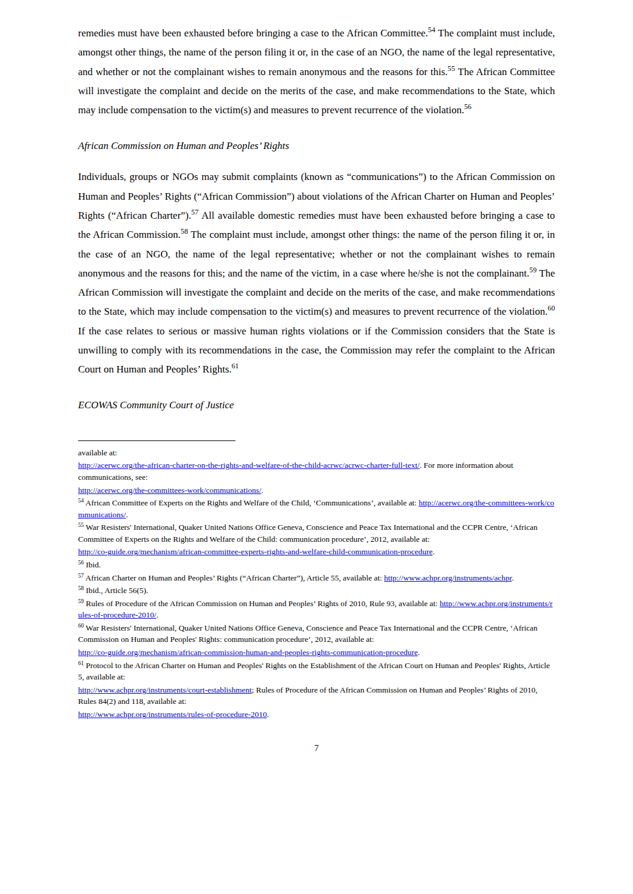remedies must have been exhausted before bringing a case to the African Committee.54 The complaint must include, amongst other things, the name of the person filing it or, in the case of an NGO, the name of the legal representative, and whether or not the complainant wishes to remain anonymous and the reasons for this.55 The African Committee will investigate the complaint and decide on the merits of the case, and make recommendations to the State, which may include compensation to the victim(s) and measures to prevent recurrence of the violation.56
African Commission on Human and Peoples’ Rights
Individuals, groups or NGOs may submit complaints (known as “communications”) to the African Commission on Human and Peoples’ Rights (“African Commission”) about violations of the African Charter on Human and Peoples’ Rights (“African Charter”).57 All available domestic remedies must have been exhausted before bringing a case to the African Commission.58 The complaint must include, amongst other things: the name of the person filing it or, in the case of an NGO, the name of the legal representative; whether or not the complainant wishes to remain anonymous and the reasons for this; and the name of the victim, in a case where he/she is not the complainant.59 The African Commission will investigate the complaint and decide on the merits of the case, and make recommendations to the State, which may include compensation to the victim(s) and measures to prevent recurrence of the violation.60 If the case relates to serious or massive human rights violations or if the Commission considers that the State is unwilling to comply with its recommendations in the case, the Commission may refer the complaint to the African Court on Human and Peoples’ Rights.61
ECOWAS Community Court of Justice
available at:
http://acerwc.org/the-african-charter-on-the-rights-and-welfare-of-the-child-acrwc/acrwc-charter-full-text/. For more information about communications, see:
http://acerwc.org/the-committees-work/communications/.
54 African Committee of Experts on the Rights and Welfare of the Child, ‘Communications’, available at: http://acerwc.org/the-committees-work/communications/.
55 War Resisters' International, Quaker United Nations Office Geneva, Conscience and Peace Tax International and the CCPR Centre, ‘African Committee of Experts on the Rights and Welfare of the Child: communication procedure’, 2012, available at:
http://co-guide.org/mechanism/african-committee-experts-rights-and-welfare-child-communication-procedure.
56 Ibid.
57 African Charter on Human and Peoples’ Rights (“African Charter”), Article 55, available at: http://www.achpr.org/instruments/achpr.
58 Ibid., Article 56(5).
59 Rules of Procedure of the African Commission on Human and Peoples’ Rights of 2010, Rule 93, available at: http://www.achpr.org/instruments/rules-of-procedure-2010/.
60 War Resisters' International, Quaker United Nations Office Geneva, Conscience and Peace Tax International and the CCPR Centre, ‘African Commission on Human and Peoples' Rights: communication procedure’, 2012, available at:
http://co-guide.org/mechanism/african-commission-human-and-peoples-rights-communication-procedure.
61 Protocol to the African Charter on Human and Peoples' Rights on the Establishment of the African Court on Human and Peoples' Rights, Article 5, available at:
http://www.achpr.org/instruments/court-establishment; Rules of Procedure of the African Commission on Human and Peoples’ Rights of 2010, Rules 84(2) and 118, available at:
http://www.achpr.org/instruments/rules-of-procedure-2010.
7